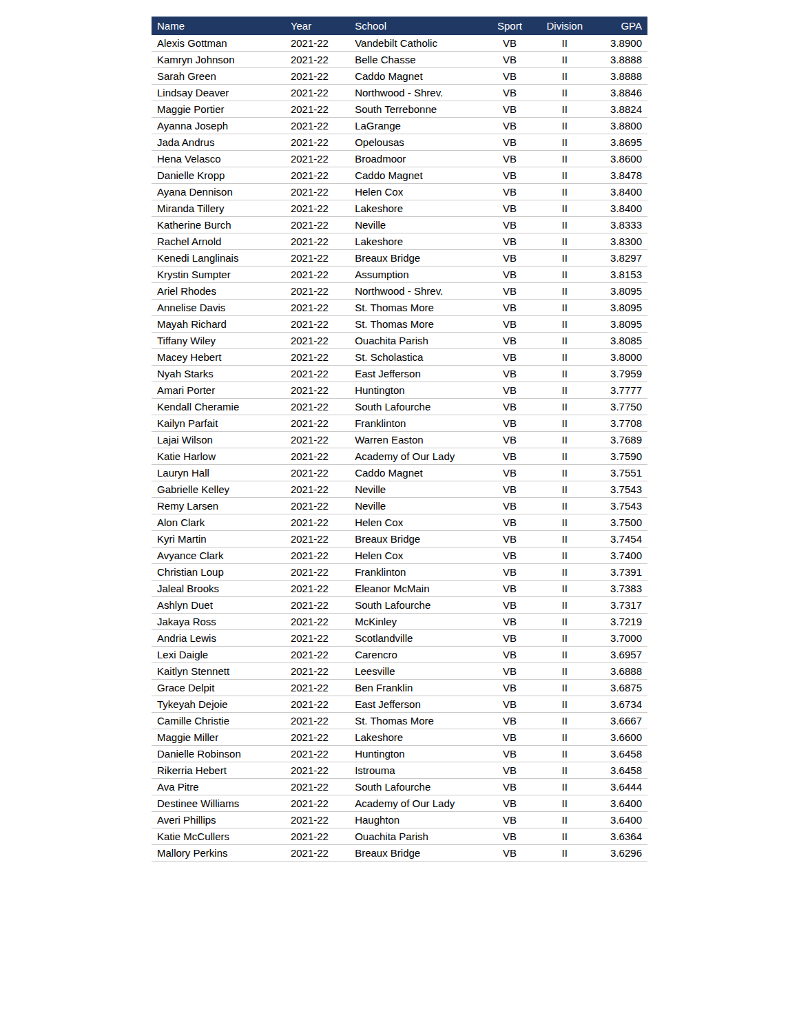| Name | Year | School | Sport | Division | GPA |
| --- | --- | --- | --- | --- | --- |
| Alexis Gottman | 2021-22 | Vandebilt Catholic | VB | II | 3.8900 |
| Kamryn Johnson | 2021-22 | Belle Chasse | VB | II | 3.8888 |
| Sarah Green | 2021-22 | Caddo Magnet | VB | II | 3.8888 |
| Lindsay Deaver | 2021-22 | Northwood - Shrev. | VB | II | 3.8846 |
| Maggie Portier | 2021-22 | South Terrebonne | VB | II | 3.8824 |
| Ayanna Joseph | 2021-22 | LaGrange | VB | II | 3.8800 |
| Jada Andrus | 2021-22 | Opelousas | VB | II | 3.8695 |
| Hena Velasco | 2021-22 | Broadmoor | VB | II | 3.8600 |
| Danielle Kropp | 2021-22 | Caddo Magnet | VB | II | 3.8478 |
| Ayana Dennison | 2021-22 | Helen Cox | VB | II | 3.8400 |
| Miranda Tillery | 2021-22 | Lakeshore | VB | II | 3.8400 |
| Katherine Burch | 2021-22 | Neville | VB | II | 3.8333 |
| Rachel Arnold | 2021-22 | Lakeshore | VB | II | 3.8300 |
| Kenedi Langlinais | 2021-22 | Breaux Bridge | VB | II | 3.8297 |
| Krystin Sumpter | 2021-22 | Assumption | VB | II | 3.8153 |
| Ariel Rhodes | 2021-22 | Northwood - Shrev. | VB | II | 3.8095 |
| Annelise Davis | 2021-22 | St. Thomas More | VB | II | 3.8095 |
| Mayah Richard | 2021-22 | St. Thomas More | VB | II | 3.8095 |
| Tiffany Wiley | 2021-22 | Ouachita Parish | VB | II | 3.8085 |
| Macey Hebert | 2021-22 | St. Scholastica | VB | II | 3.8000 |
| Nyah Starks | 2021-22 | East Jefferson | VB | II | 3.7959 |
| Amari Porter | 2021-22 | Huntington | VB | II | 3.7777 |
| Kendall Cheramie | 2021-22 | South Lafourche | VB | II | 3.7750 |
| Kailyn Parfait | 2021-22 | Franklinton | VB | II | 3.7708 |
| Lajai Wilson | 2021-22 | Warren Easton | VB | II | 3.7689 |
| Katie Harlow | 2021-22 | Academy of Our Lady | VB | II | 3.7590 |
| Lauryn Hall | 2021-22 | Caddo Magnet | VB | II | 3.7551 |
| Gabrielle Kelley | 2021-22 | Neville | VB | II | 3.7543 |
| Remy Larsen | 2021-22 | Neville | VB | II | 3.7543 |
| Alon Clark | 2021-22 | Helen Cox | VB | II | 3.7500 |
| Kyri Martin | 2021-22 | Breaux Bridge | VB | II | 3.7454 |
| Avyance Clark | 2021-22 | Helen Cox | VB | II | 3.7400 |
| Christian Loup | 2021-22 | Franklinton | VB | II | 3.7391 |
| Jaleal Brooks | 2021-22 | Eleanor McMain | VB | II | 3.7383 |
| Ashlyn Duet | 2021-22 | South Lafourche | VB | II | 3.7317 |
| Jakaya Ross | 2021-22 | McKinley | VB | II | 3.7219 |
| Andria Lewis | 2021-22 | Scotlandville | VB | II | 3.7000 |
| Lexi Daigle | 2021-22 | Carencro | VB | II | 3.6957 |
| Kaitlyn Stennett | 2021-22 | Leesville | VB | II | 3.6888 |
| Grace Delpit | 2021-22 | Ben Franklin | VB | II | 3.6875 |
| Tykeyah Dejoie | 2021-22 | East Jefferson | VB | II | 3.6734 |
| Camille Christie | 2021-22 | St. Thomas More | VB | II | 3.6667 |
| Maggie Miller | 2021-22 | Lakeshore | VB | II | 3.6600 |
| Danielle Robinson | 2021-22 | Huntington | VB | II | 3.6458 |
| Rikerria Hebert | 2021-22 | Istrouma | VB | II | 3.6458 |
| Ava Pitre | 2021-22 | South Lafourche | VB | II | 3.6444 |
| Destinee Williams | 2021-22 | Academy of Our Lady | VB | II | 3.6400 |
| Averi Phillips | 2021-22 | Haughton | VB | II | 3.6400 |
| Katie McCullers | 2021-22 | Ouachita Parish | VB | II | 3.6364 |
| Mallory Perkins | 2021-22 | Breaux Bridge | VB | II | 3.6296 |